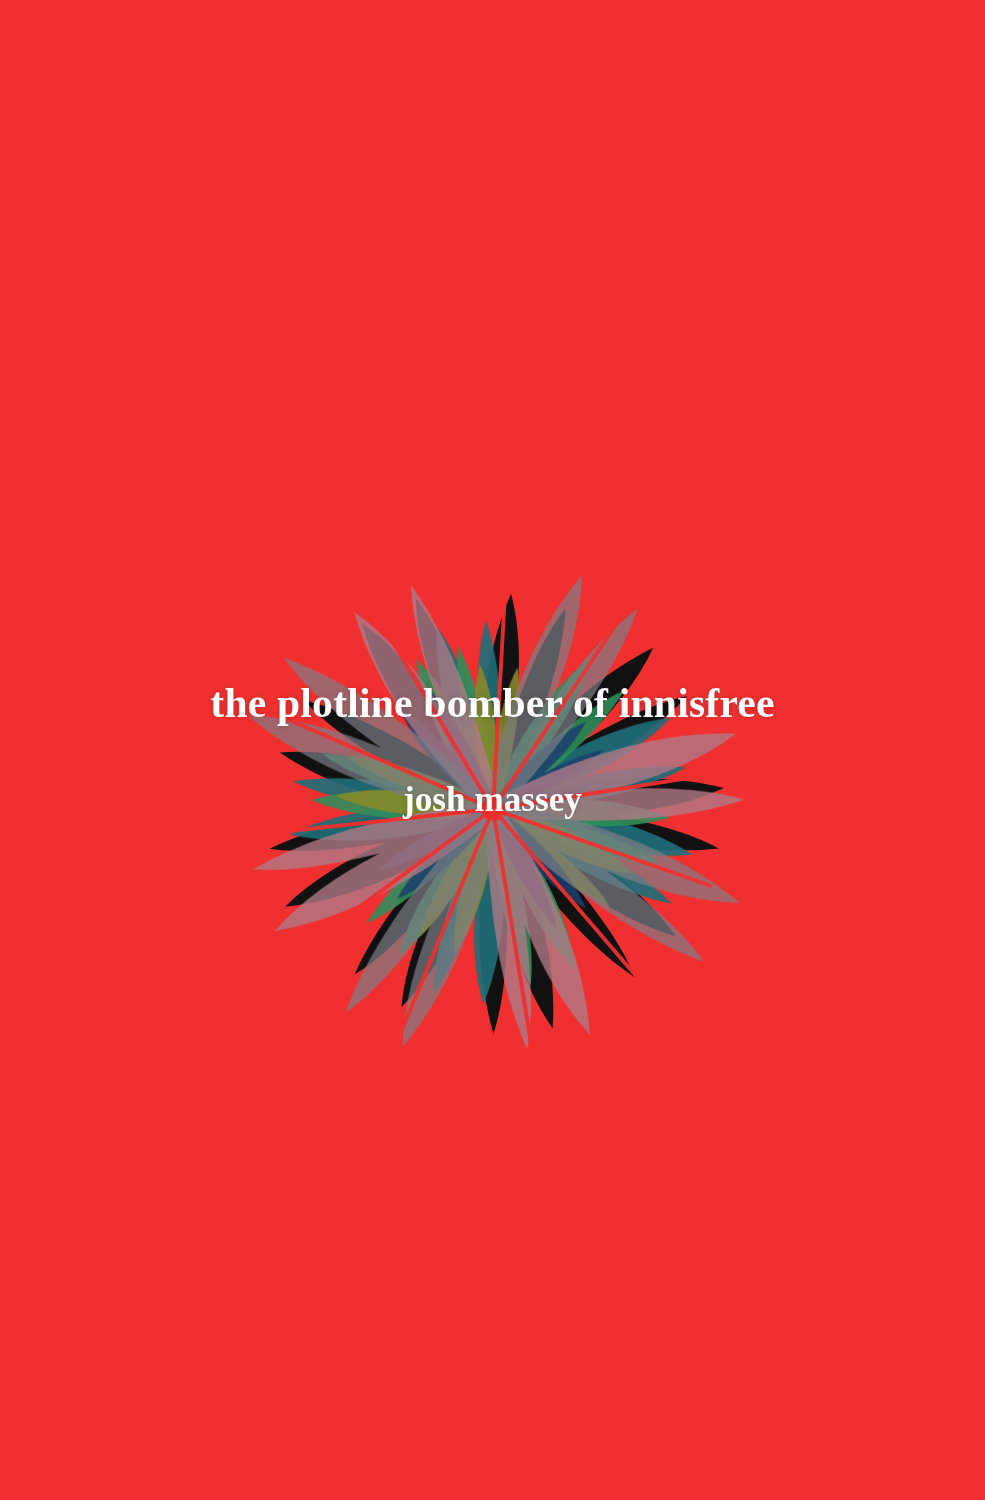the plotline bomber of innisfree
josh massey